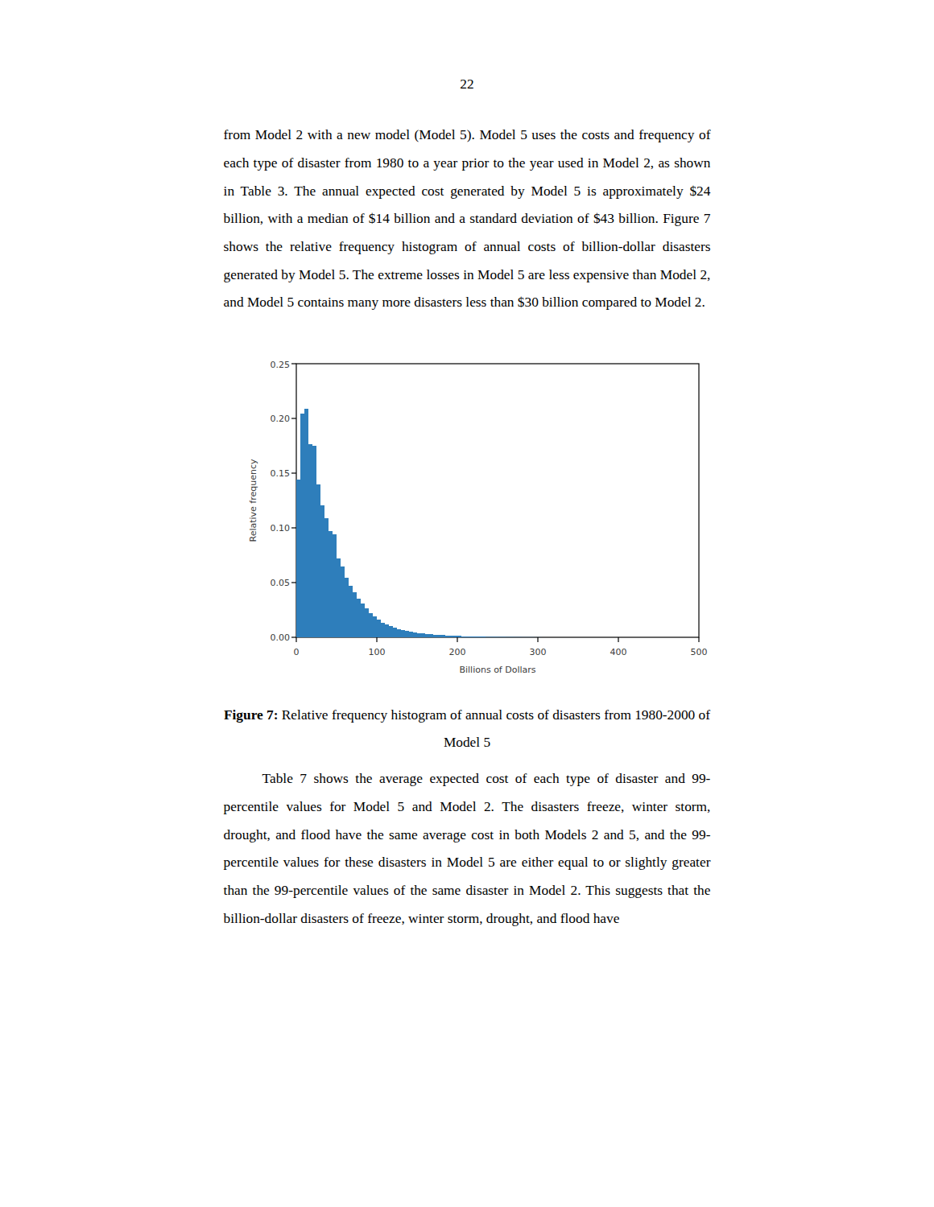22
from Model 2 with a new model (Model 5). Model 5 uses the costs and frequency of each type of disaster from 1980 to a year prior to the year used in Model 2, as shown in Table 3. The annual expected cost generated by Model 5 is approximately $24 billion, with a median of $14 billion and a standard deviation of $43 billion. Figure 7 shows the relative frequency histogram of annual costs of billion-dollar disasters generated by Model 5. The extreme losses in Model 5 are less expensive than Model 2, and Model 5 contains many more disasters less than $30 billion compared to Model 2.
0.00 0.05 0.10 0.15 0.20 0.25 0 100 200 300 400 500 Billions of Dollars Relative frequency
Figure 7: Relative frequency histogram of annual costs of disasters from 1980-2000 of Model 5
Table 7 shows the average expected cost of each type of disaster and 99-percentile values for Model 5 and Model 2. The disasters freeze, winter storm, drought, and flood have the same average cost in both Models 2 and 5, and the 99-percentile values for these disasters in Model 5 are either equal to or slightly greater than the 99-percentile values of the same disaster in Model 2. This suggests that the billion-dollar disasters of freeze, winter storm, drought, and flood have